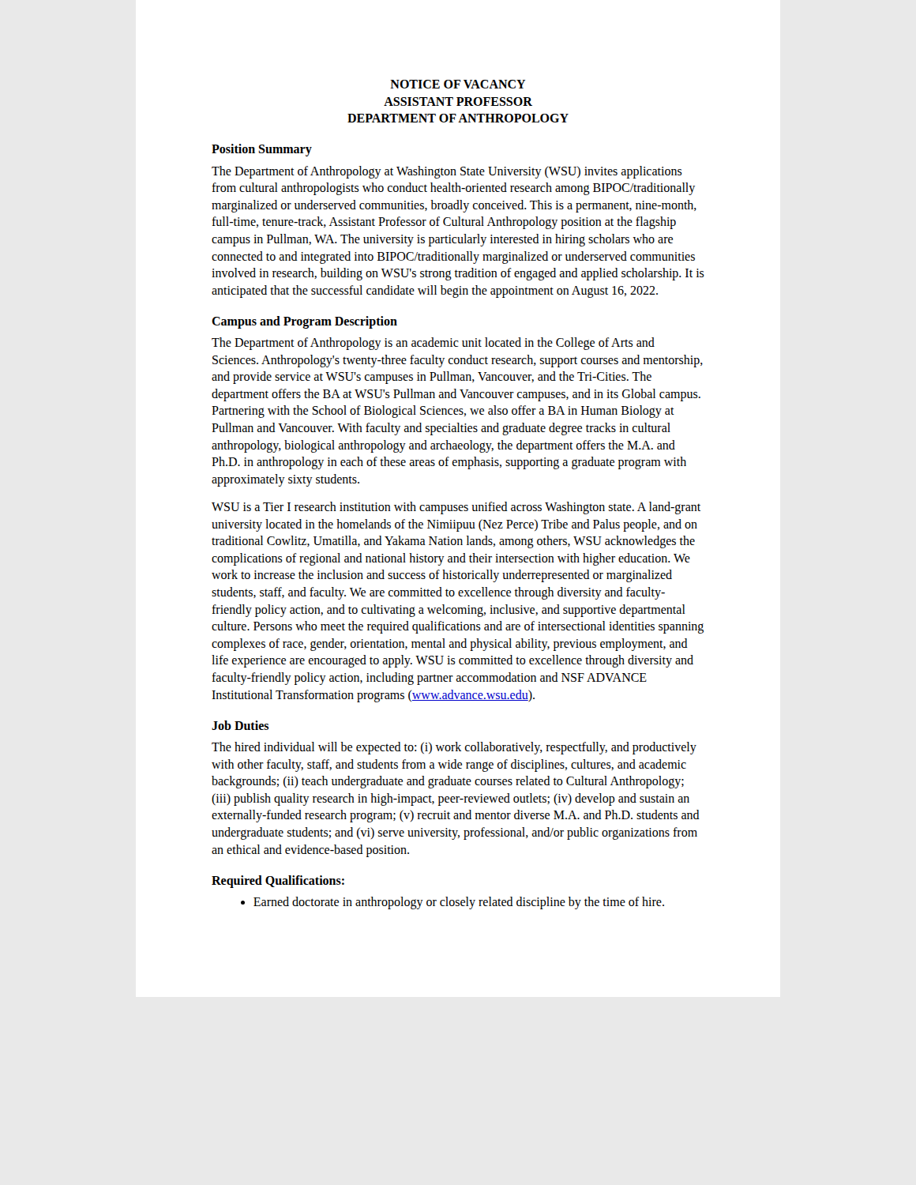Notice of Vacancy Assistant Professor Department of Anthropology
Position Summary
The Department of Anthropology at Washington State University (WSU) invites applications from cultural anthropologists who conduct health-oriented research among BIPOC/traditionally marginalized or underserved communities, broadly conceived. This is a permanent, nine-month, full-time, tenure-track, Assistant Professor of Cultural Anthropology position at the flagship campus in Pullman, WA. The university is particularly interested in hiring scholars who are connected to and integrated into BIPOC/traditionally marginalized or underserved communities involved in research, building on WSU's strong tradition of engaged and applied scholarship. It is anticipated that the successful candidate will begin the appointment on August 16, 2022.
Campus and Program Description
The Department of Anthropology is an academic unit located in the College of Arts and Sciences. Anthropology's twenty-three faculty conduct research, support courses and mentorship, and provide service at WSU's campuses in Pullman, Vancouver, and the Tri-Cities. The department offers the BA at WSU's Pullman and Vancouver campuses, and in its Global campus. Partnering with the School of Biological Sciences, we also offer a BA in Human Biology at Pullman and Vancouver. With faculty and specialties and graduate degree tracks in cultural anthropology, biological anthropology and archaeology, the department offers the M.A. and Ph.D. in anthropology in each of these areas of emphasis, supporting a graduate program with approximately sixty students.
WSU is a Tier I research institution with campuses unified across Washington state. A land-grant university located in the homelands of the Nimiipuu (Nez Perce) Tribe and Palus people, and on traditional Cowlitz, Umatilla, and Yakama Nation lands, among others, WSU acknowledges the complications of regional and national history and their intersection with higher education. We work to increase the inclusion and success of historically underrepresented or marginalized students, staff, and faculty. We are committed to excellence through diversity and faculty-friendly policy action, and to cultivating a welcoming, inclusive, and supportive departmental culture. Persons who meet the required qualifications and are of intersectional identities spanning complexes of race, gender, orientation, mental and physical ability, previous employment, and life experience are encouraged to apply. WSU is committed to excellence through diversity and faculty-friendly policy action, including partner accommodation and NSF ADVANCE Institutional Transformation programs (www.advance.wsu.edu).
Job Duties
The hired individual will be expected to: (i) work collaboratively, respectfully, and productively with other faculty, staff, and students from a wide range of disciplines, cultures, and academic backgrounds; (ii) teach undergraduate and graduate courses related to Cultural Anthropology; (iii) publish quality research in high-impact, peer-reviewed outlets; (iv) develop and sustain an externally-funded research program; (v) recruit and mentor diverse M.A. and Ph.D. students and undergraduate students; and (vi) serve university, professional, and/or public organizations from an ethical and evidence-based position.
Required Qualifications:
Earned doctorate in anthropology or closely related discipline by the time of hire.